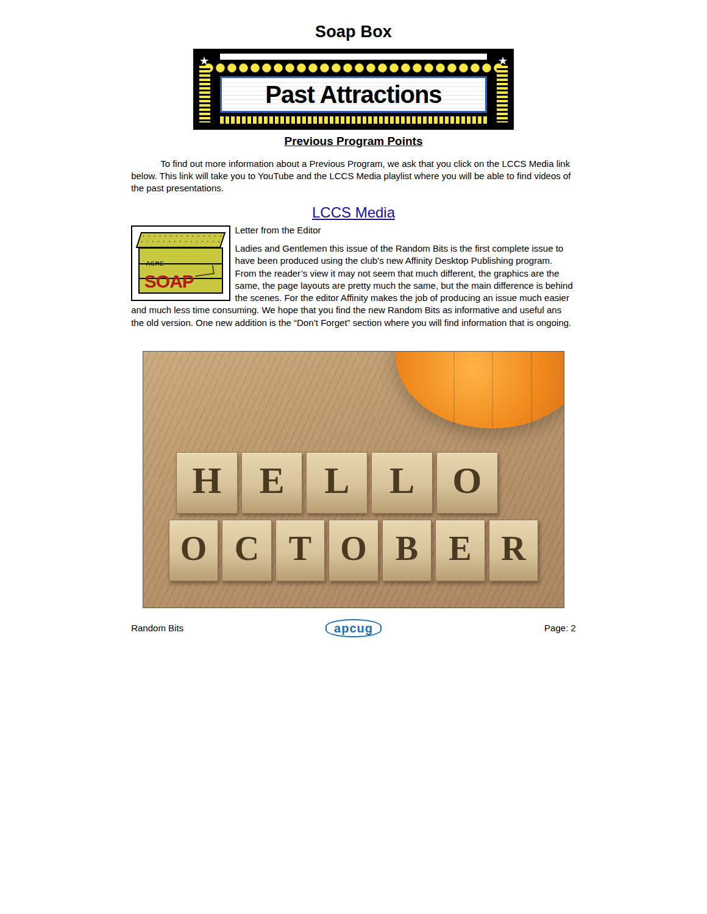Soap Box
★ ★
Past Attractions
Previous Program Points
To find out more information about a Previous Program, we ask that you click on the LCCS Media link below. This link will take you to YouTube and the LCCS Media playlist where you will be able to find videos of the past presentations.
LCCS Media
ACME
SOAP
Letter from the Editor
Ladies and Gentlemen this issue of the Random Bits is the first complete issue to have been produced using the club’s new Affinity Desktop Publishing program. From the reader’s view it may not seem that much different, the graphics are the same, the page layouts are pretty much the same, but the main difference is behind the scenes. For the editor Affinity makes the job of producing an issue much easier and much less time consuming. We hope that you find the new Random Bits as informative and useful ans the old version. One new addition is the “Don’t Forget” section where you will find information that is ongoing.
H E L L O
O C T O B E R
Random Bits
apcug
Page: 2